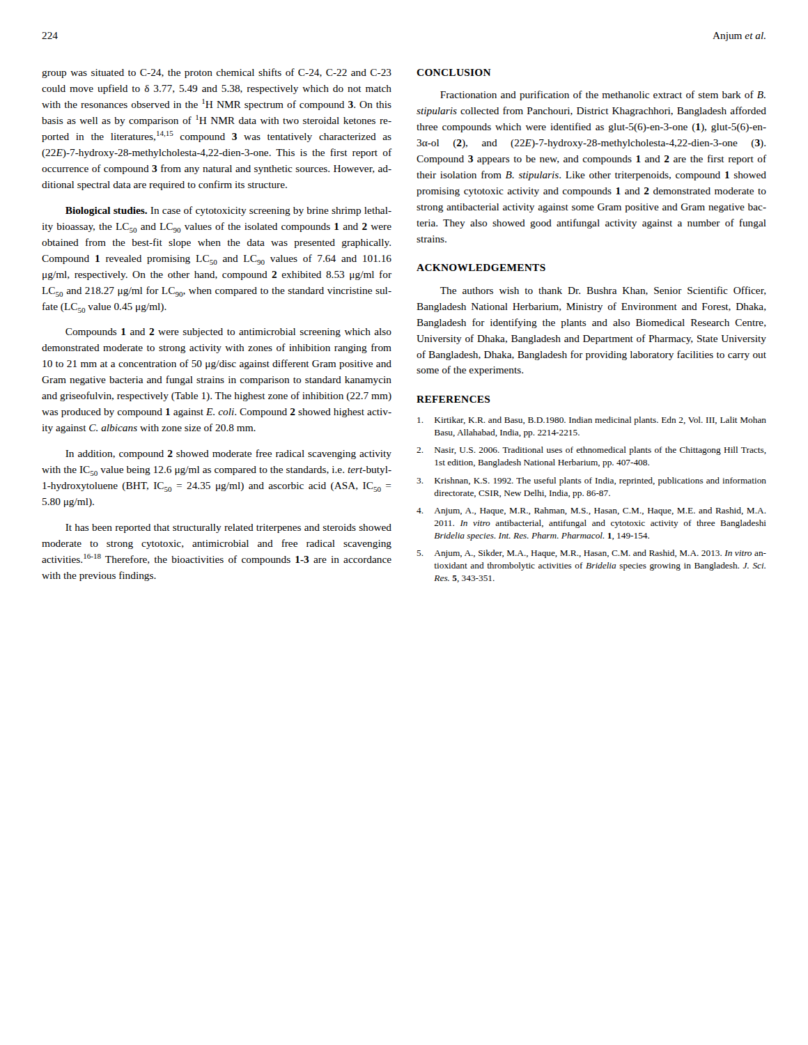224 Anjum et al.
group was situated to C-24, the proton chemical shifts of C-24, C-22 and C-23 could move upfield to δ 3.77, 5.49 and 5.38, respectively which do not match with the resonances observed in the 1H NMR spectrum of compound 3. On this basis as well as by comparison of 1H NMR data with two steroidal ketones reported in the literatures,14,15 compound 3 was tentatively characterized as (22E)-7-hydroxy-28-methylcholesta-4,22-dien-3-one. This is the first report of occurrence of compound 3 from any natural and synthetic sources. However, additional spectral data are required to confirm its structure.
Biological studies. In case of cytotoxicity screening by brine shrimp lethality bioassay, the LC50 and LC90 values of the isolated compounds 1 and 2 were obtained from the best-fit slope when the data was presented graphically. Compound 1 revealed promising LC50 and LC90 values of 7.64 and 101.16 μg/ml, respectively. On the other hand, compound 2 exhibited 8.53 μg/ml for LC50 and 218.27 μg/ml for LC90, when compared to the standard vincristine sulfate (LC50 value 0.45 μg/ml).
Compounds 1 and 2 were subjected to antimicrobial screening which also demonstrated moderate to strong activity with zones of inhibition ranging from 10 to 21 mm at a concentration of 50 μg/disc against different Gram positive and Gram negative bacteria and fungal strains in comparison to standard kanamycin and griseofulvin, respectively (Table 1). The highest zone of inhibition (22.7 mm) was produced by compound 1 against E. coli. Compound 2 showed highest activity against C. albicans with zone size of 20.8 mm.
In addition, compound 2 showed moderate free radical scavenging activity with the IC50 value being 12.6 μg/ml as compared to the standards, i.e. tert-butyl-1-hydroxytoluene (BHT, IC50 = 24.35 μg/ml) and ascorbic acid (ASA, IC50 = 5.80 μg/ml).
It has been reported that structurally related triterpenes and steroids showed moderate to strong cytotoxic, antimicrobial and free radical scavenging activities.16-18 Therefore, the bioactivities of compounds 1-3 are in accordance with the previous findings.
Conclusion
Fractionation and purification of the methanolic extract of stem bark of B. stipularis collected from Panchouri, District Khagrachhori, Bangladesh afforded three compounds which were identified as glut-5(6)-en-3-one (1), glut-5(6)-en-3α-ol (2), and (22E)-7-hydroxy-28-methylcholesta-4,22-dien-3-one (3). Compound 3 appears to be new, and compounds 1 and 2 are the first report of their isolation from B. stipularis. Like other triterpenoids, compound 1 showed promising cytotoxic activity and compounds 1 and 2 demonstrated moderate to strong antibacterial activity against some Gram positive and Gram negative bacteria. They also showed good antifungal activity against a number of fungal strains.
Acknowledgements
The authors wish to thank Dr. Bushra Khan, Senior Scientific Officer, Bangladesh National Herbarium, Ministry of Environment and Forest, Dhaka, Bangladesh for identifying the plants and also Biomedical Research Centre, University of Dhaka, Bangladesh and Department of Pharmacy, State University of Bangladesh, Dhaka, Bangladesh for providing laboratory facilities to carry out some of the experiments.
References
Kirtikar, K.R. and Basu, B.D.1980. Indian medicinal plants. Edn 2, Vol. III, Lalit Mohan Basu, Allahabad, India, pp. 2214-2215.
Nasir, U.S. 2006. Traditional uses of ethnomedical plants of the Chittagong Hill Tracts, 1st edition, Bangladesh National Herbarium, pp. 407-408.
Krishnan, K.S. 1992. The useful plants of India, reprinted, publications and information directorate, CSIR, New Delhi, India, pp. 86-87.
Anjum, A., Haque, M.R., Rahman, M.S., Hasan, C.M., Haque, M.E. and Rashid, M.A. 2011. In vitro antibacterial, antifungal and cytotoxic activity of three Bangladeshi Bridelia species. Int. Res. Pharm. Pharmacol. 1, 149-154.
Anjum, A., Sikder, M.A., Haque, M.R., Hasan, C.M. and Rashid, M.A. 2013. In vitro antioxidant and thrombolytic activities of Bridelia species growing in Bangladesh. J. Sci. Res. 5, 343-351.